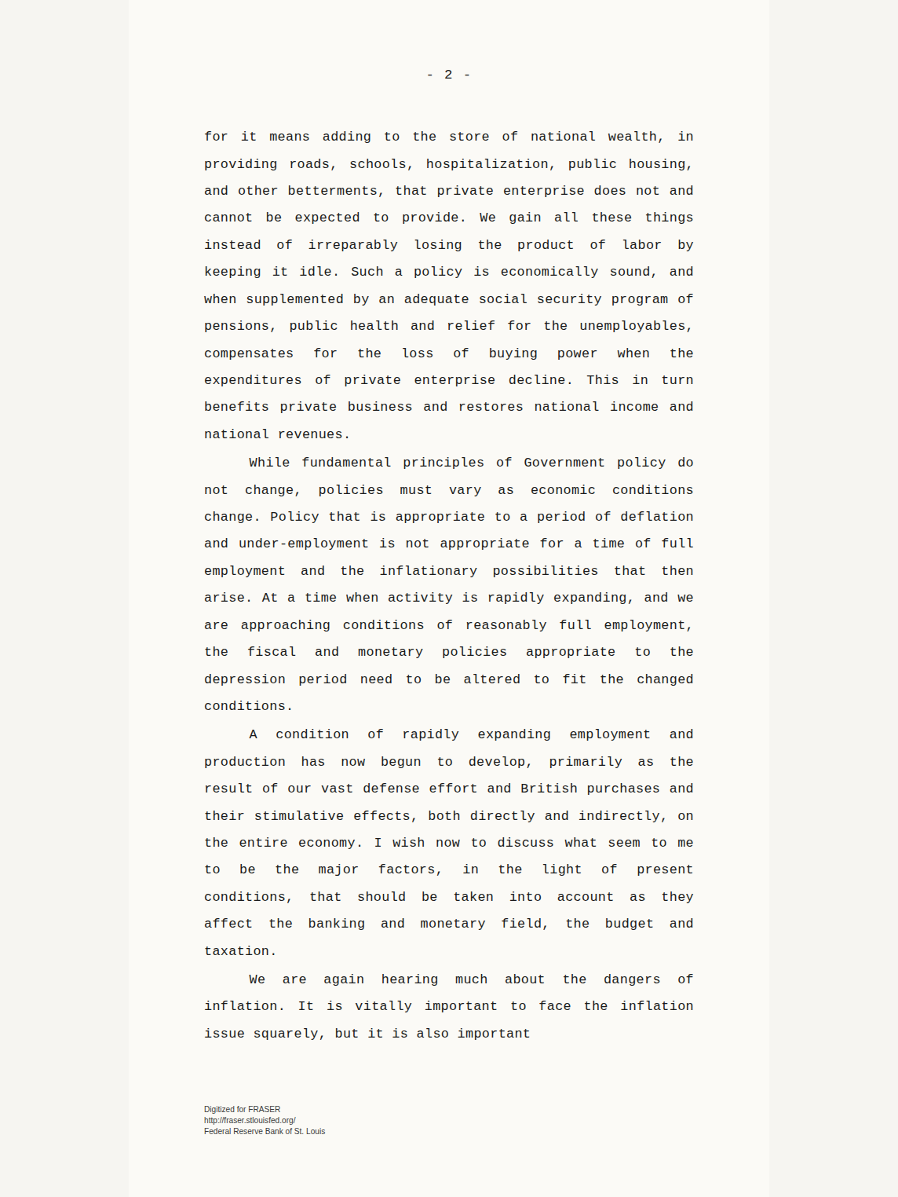- 2 -
for it means adding to the store of national wealth, in providing roads, schools, hospitalization, public housing, and other betterments, that private enterprise does not and cannot be expected to provide. We gain all these things instead of irreparably losing the product of labor by keeping it idle. Such a policy is economically sound, and when supplemented by an adequate social security program of pensions, public health and relief for the unemployables, compensates for the loss of buying power when the expenditures of private enterprise decline. This in turn benefits private business and restores national income and national revenues.
While fundamental principles of Government policy do not change, policies must vary as economic conditions change. Policy that is appropriate to a period of deflation and under-employment is not appropriate for a time of full employment and the inflationary possibilities that then arise. At a time when activity is rapidly expanding, and we are approaching conditions of reasonably full employment, the fiscal and monetary policies appropriate to the depression period need to be altered to fit the changed conditions.
A condition of rapidly expanding employment and production has now begun to develop, primarily as the result of our vast defense effort and British purchases and their stimulative effects, both directly and indirectly, on the entire economy. I wish now to discuss what seem to me to be the major factors, in the light of present conditions, that should be taken into account as they affect the banking and monetary field, the budget and taxation.
We are again hearing much about the dangers of inflation. It is vitally important to face the inflation issue squarely, but it is also important
Digitized for FRASER
http://fraser.stlouisfed.org/
Federal Reserve Bank of St. Louis